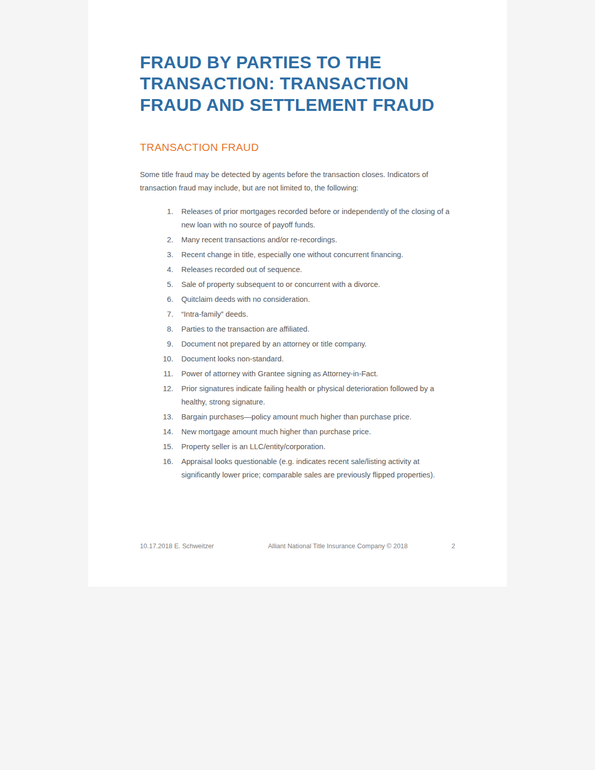Fraud by Parties to the Transaction: Transaction Fraud and Settlement Fraud
Transaction Fraud
Some title fraud may be detected by agents before the transaction closes. Indicators of transaction fraud may include, but are not limited to, the following:
Releases of prior mortgages recorded before or independently of the closing of a new loan with no source of payoff funds.
Many recent transactions and/or re-recordings.
Recent change in title, especially one without concurrent financing.
Releases recorded out of sequence.
Sale of property subsequent to or concurrent with a divorce.
Quitclaim deeds with no consideration.
“Intra-family” deeds.
Parties to the transaction are affiliated.
Document not prepared by an attorney or title company.
Document looks non-standard.
Power of attorney with Grantee signing as Attorney-in-Fact.
Prior signatures indicate failing health or physical deterioration followed by a healthy, strong signature.
Bargain purchases—policy amount much higher than purchase price.
New mortgage amount much higher than purchase price.
Property seller is an LLC/entity/corporation.
Appraisal looks questionable (e.g. indicates recent sale/listing activity at significantly lower price; comparable sales are previously flipped properties).
10.17.2018 E. Schweitzer
Alliant National Title Insurance Company © 2018
2